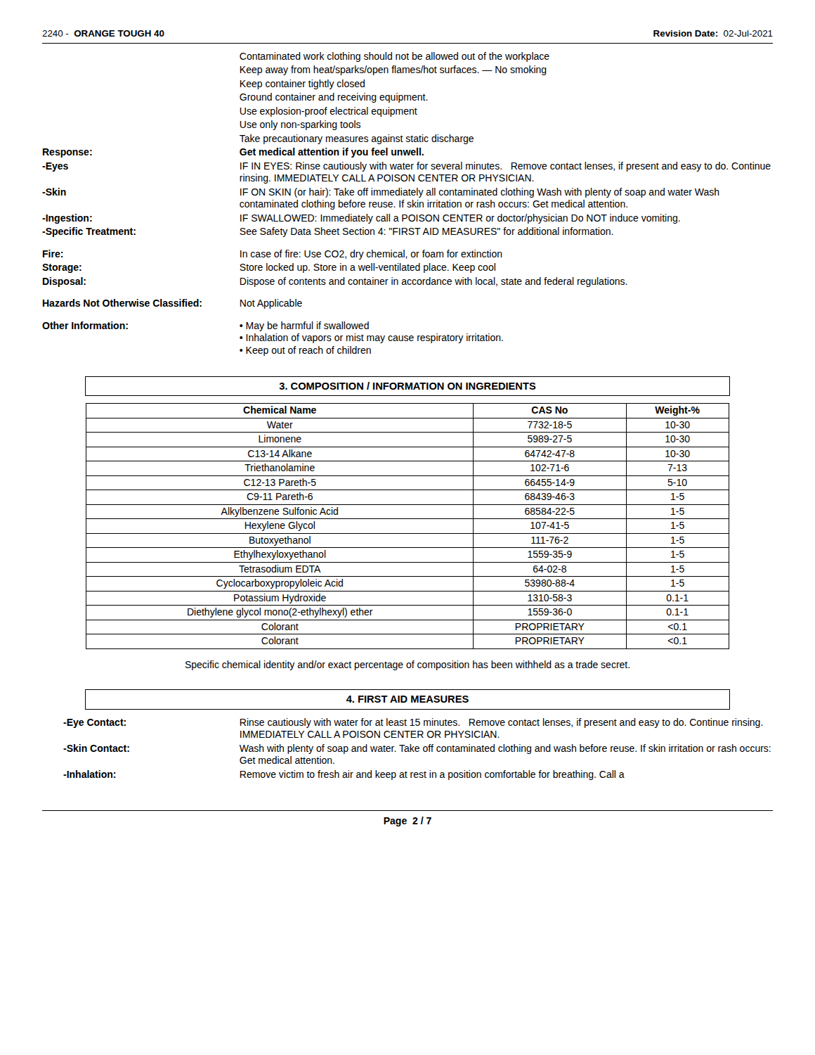2240 - ORANGE TOUGH 40
Revision Date: 02-Jul-2021
| | Contaminated work clothing should not be allowed out of the workplace |
| | Keep away from heat/sparks/open flames/hot surfaces. — No smoking |
| | Keep container tightly closed |
| | Ground container and receiving equipment. |
| | Use explosion-proof electrical equipment |
| | Use only non-sparking tools |
| | Take precautionary measures against static discharge |
| Response: | Get medical attention if you feel unwell. |
| -Eyes | IF IN EYES: Rinse cautiously with water for several minutes. Remove contact lenses, if present and easy to do. Continue rinsing. IMMEDIATELY CALL A POISON CENTER OR PHYSICIAN. |
| -Skin | IF ON SKIN (or hair): Take off immediately all contaminated clothing Wash with plenty of soap and water Wash contaminated clothing before reuse. If skin irritation or rash occurs: Get medical attention. |
| -Ingestion: | IF SWALLOWED: Immediately call a POISON CENTER or doctor/physician Do NOT induce vomiting. |
| -Specific Treatment: | See Safety Data Sheet Section 4: "FIRST AID MEASURES" for additional information. |
| Fire: | In case of fire: Use CO2, dry chemical, or foam for extinction |
| Storage: | Store locked up. Store in a well-ventilated place. Keep cool |
| Disposal: | Dispose of contents and container in accordance with local, state and federal regulations. |
| Hazards Not Otherwise Classified: | Not Applicable |
| Other Information: | May be harmful if swallowed Inhalation of vapors or mist may cause respiratory irritation. Keep out of reach of children |
3. COMPOSITION / INFORMATION ON INGREDIENTS
| Chemical Name | CAS No | Weight-% |
| --- | --- | --- |
| Water | 7732-18-5 | 10-30 |
| Limonene | 5989-27-5 | 10-30 |
| C13-14 Alkane | 64742-47-8 | 10-30 |
| Triethanolamine | 102-71-6 | 7-13 |
| C12-13 Pareth-5 | 66455-14-9 | 5-10 |
| C9-11 Pareth-6 | 68439-46-3 | 1-5 |
| Alkylbenzene Sulfonic Acid | 68584-22-5 | 1-5 |
| Hexylene Glycol | 107-41-5 | 1-5 |
| Butoxyethanol | 111-76-2 | 1-5 |
| Ethylhexyloxyethanol | 1559-35-9 | 1-5 |
| Tetrasodium EDTA | 64-02-8 | 1-5 |
| Cyclocarboxypropyloleic Acid | 53980-88-4 | 1-5 |
| Potassium Hydroxide | 1310-58-3 | 0.1-1 |
| Diethylene glycol mono(2-ethylhexyl) ether | 1559-36-0 | 0.1-1 |
| Colorant | PROPRIETARY | <0.1 |
| Colorant | PROPRIETARY | <0.1 |
Specific chemical identity and/or exact percentage of composition has been withheld as a trade secret.
4. FIRST AID MEASURES
| -Eye Contact: | Rinse cautiously with water for at least 15 minutes. Remove contact lenses, if present and easy to do. Continue rinsing. IMMEDIATELY CALL A POISON CENTER OR PHYSICIAN. |
| -Skin Contact: | Wash with plenty of soap and water. Take off contaminated clothing and wash before reuse. If skin irritation or rash occurs: Get medical attention. |
| -Inhalation: | Remove victim to fresh air and keep at rest in a position comfortable for breathing. Call a |
Page 2 / 7